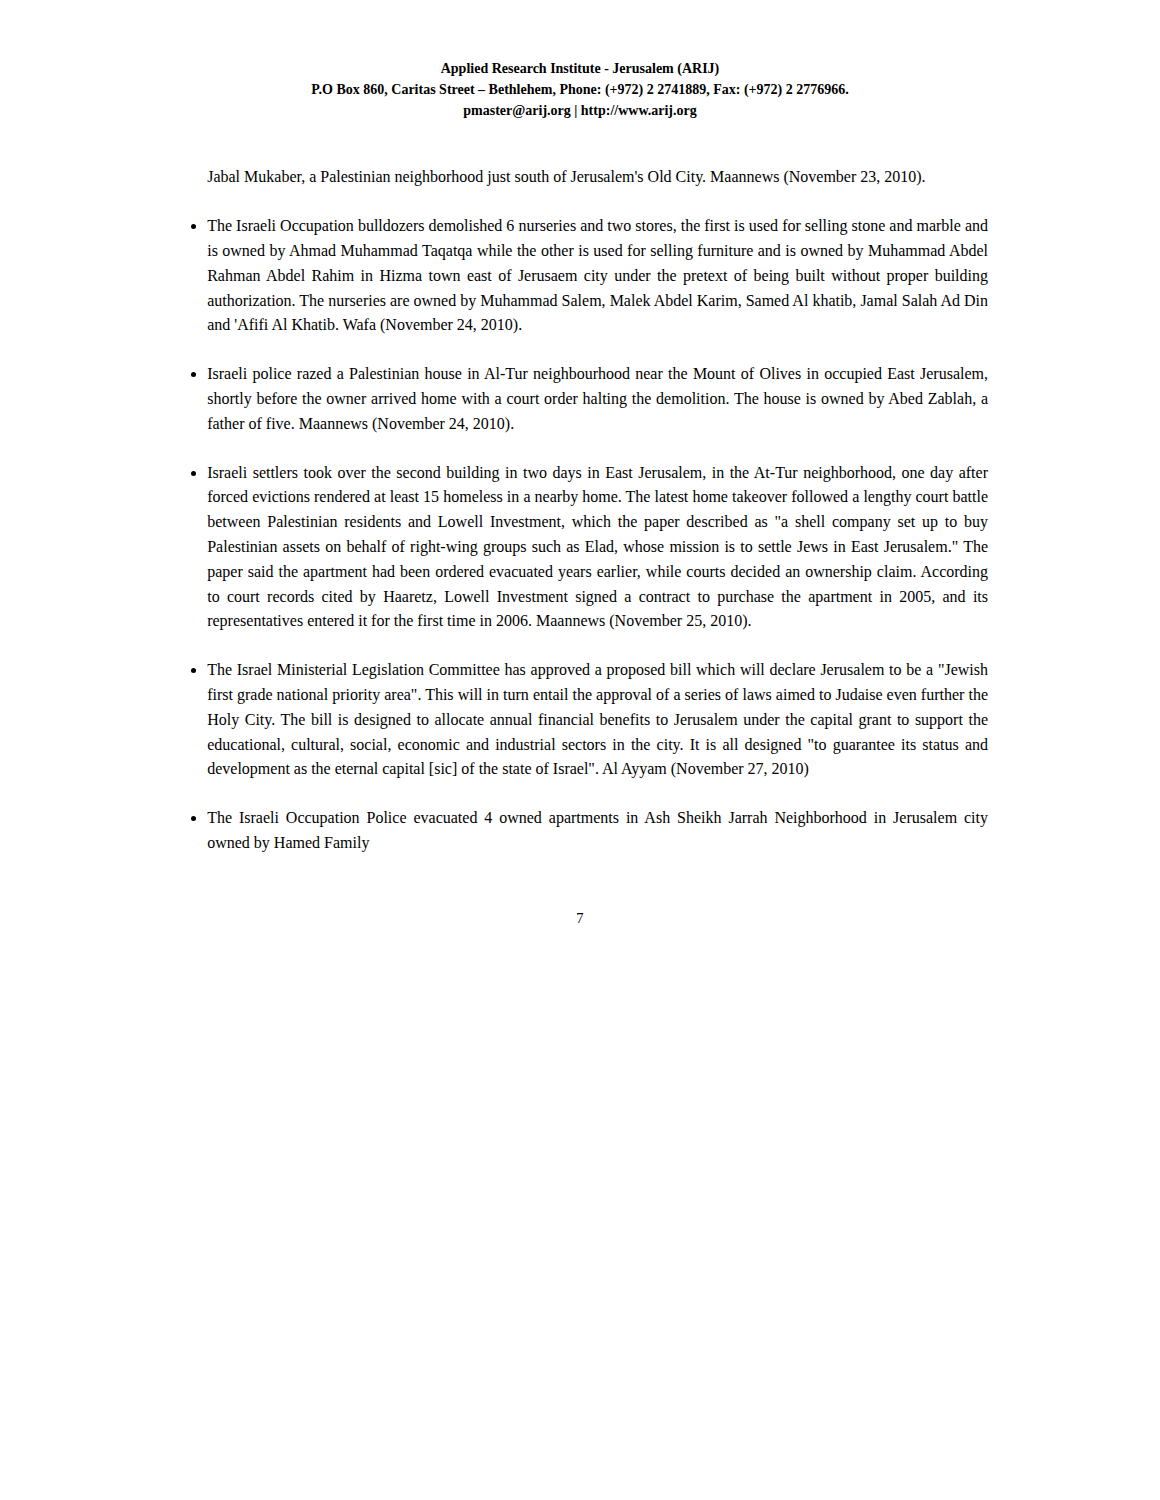Applied Research Institute - Jerusalem (ARIJ)
P.O Box 860, Caritas Street – Bethlehem, Phone: (+972) 2 2741889, Fax: (+972) 2 2776966.
pmaster@arij.org | http://www.arij.org
Jabal Mukaber, a Palestinian neighborhood just south of Jerusalem's Old City. Maannews (November 23, 2010).
The Israeli Occupation bulldozers demolished 6 nurseries and two stores, the first is used for selling stone and marble and is owned by Ahmad Muhammad Taqatqa while the other is used for selling furniture and is owned by Muhammad Abdel Rahman Abdel Rahim in Hizma town east of Jerusaem city under the pretext of being built without proper building authorization. The nurseries are owned by Muhammad Salem, Malek Abdel Karim, Samed Al khatib, Jamal Salah Ad Din and 'Afifi Al Khatib. Wafa (November 24, 2010).
Israeli police razed a Palestinian house in Al-Tur neighbourhood near the Mount of Olives in occupied East Jerusalem, shortly before the owner arrived home with a court order halting the demolition. The house is owned by Abed Zablah, a father of five. Maannews (November 24, 2010).
Israeli settlers took over the second building in two days in East Jerusalem, in the At-Tur neighborhood, one day after forced evictions rendered at least 15 homeless in a nearby home. The latest home takeover followed a lengthy court battle between Palestinian residents and Lowell Investment, which the paper described as "a shell company set up to buy Palestinian assets on behalf of right-wing groups such as Elad, whose mission is to settle Jews in East Jerusalem." The paper said the apartment had been ordered evacuated years earlier, while courts decided an ownership claim. According to court records cited by Haaretz, Lowell Investment signed a contract to purchase the apartment in 2005, and its representatives entered it for the first time in 2006. Maannews (November 25, 2010).
The Israel Ministerial Legislation Committee has approved a proposed bill which will declare Jerusalem to be a "Jewish first grade national priority area". This will in turn entail the approval of a series of laws aimed to Judaise even further the Holy City. The bill is designed to allocate annual financial benefits to Jerusalem under the capital grant to support the educational, cultural, social, economic and industrial sectors in the city. It is all designed "to guarantee its status and development as the eternal capital [sic] of the state of Israel". Al Ayyam (November 27, 2010)
The Israeli Occupation Police evacuated 4 owned apartments in Ash Sheikh Jarrah Neighborhood in Jerusalem city owned by Hamed Family
7